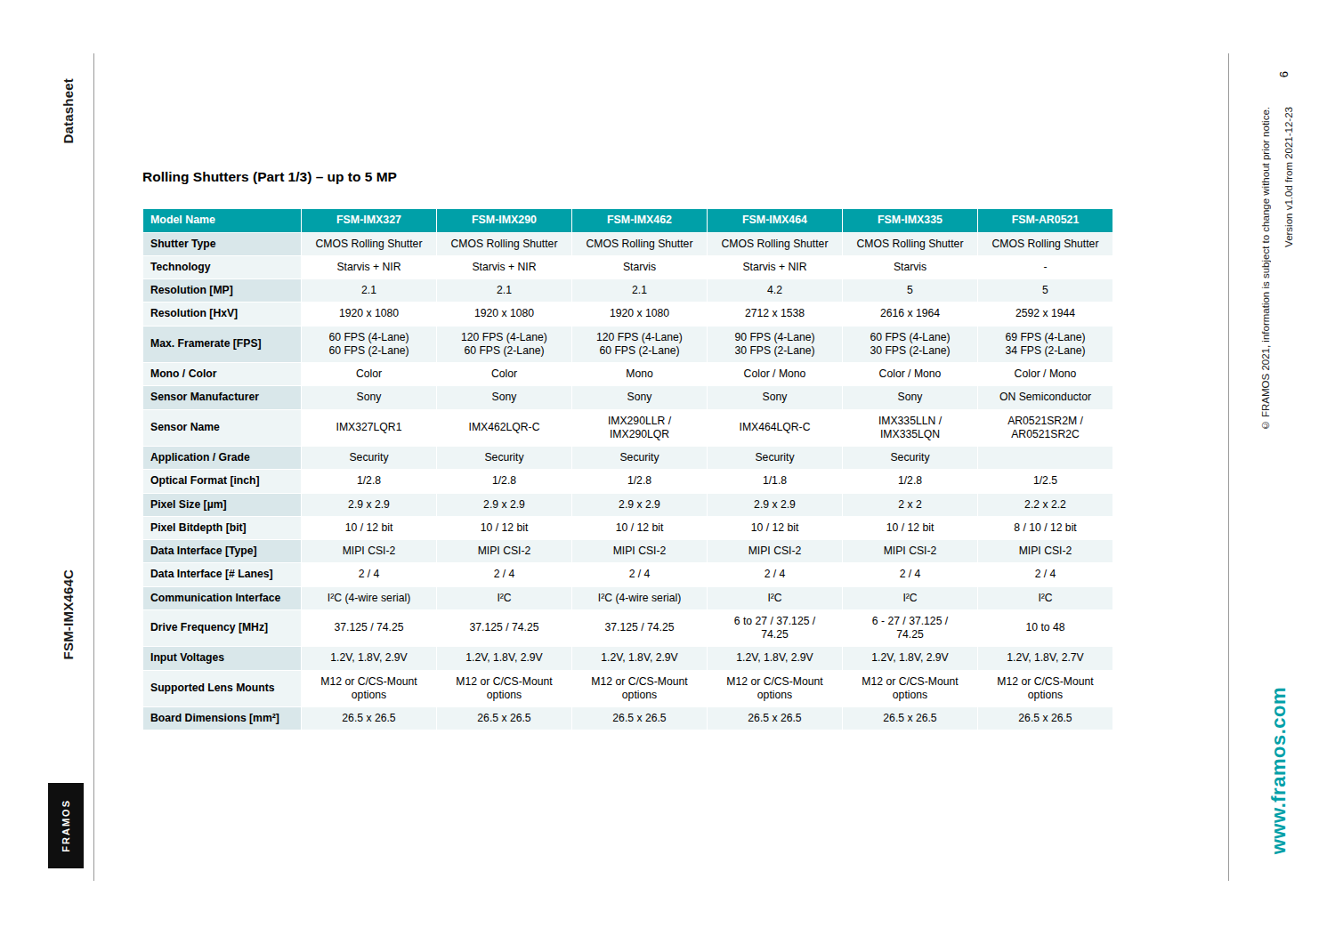Datasheet
FSM-IMX464C
FRAMOS
6
© FRAMOS 2021, information is subject to change without prior notice.
Version v1.0d from 2021-12-23
www.framos.com
Rolling Shutters (Part 1/3) – up to 5 MP
| Model Name | FSM-IMX327 | FSM-IMX290 | FSM-IMX462 | FSM-IMX464 | FSM-IMX335 | FSM-AR0521 |
| --- | --- | --- | --- | --- | --- | --- |
| Shutter Type | CMOS Rolling Shutter | CMOS Rolling Shutter | CMOS Rolling Shutter | CMOS Rolling Shutter | CMOS Rolling Shutter | CMOS Rolling Shutter |
| Technology | Starvis + NIR | Starvis + NIR | Starvis | Starvis + NIR | Starvis | - |
| Resolution [MP] | 2.1 | 2.1 | 2.1 | 4.2 | 5 | 5 |
| Resolution [HxV] | 1920 x 1080 | 1920 x 1080 | 1920 x 1080 | 2712 x 1538 | 2616 x 1964 | 2592 x 1944 |
| Max. Framerate [FPS] | 60 FPS (4-Lane) 60 FPS (2-Lane) | 120 FPS (4-Lane) 60 FPS (2-Lane) | 120 FPS (4-Lane) 60 FPS (2-Lane) | 90 FPS (4-Lane) 30 FPS (2-Lane) | 60 FPS (4-Lane) 30 FPS (2-Lane) | 69 FPS (4-Lane) 34 FPS (2-Lane) |
| Mono / Color | Color | Color | Mono | Color / Mono | Color / Mono | Color / Mono |
| Sensor Manufacturer | Sony | Sony | Sony | Sony | Sony | ON Semiconductor |
| Sensor Name | IMX327LQR1 | IMX462LQR-C | IMX290LLR / IMX290LQR | IMX464LQR-C | IMX335LLN / IMX335LQN | AR0521SR2M / AR0521SR2C |
| Application / Grade | Security | Security | Security | Security | Security | |
| Optical Format [inch] | 1/2.8 | 1/2.8 | 1/2.8 | 1/1.8 | 1/2.8 | 1/2.5 |
| Pixel Size [µm] | 2.9 x 2.9 | 2.9 x 2.9 | 2.9 x 2.9 | 2.9 x 2.9 | 2 x 2 | 2.2 x 2.2 |
| Pixel Bitdepth [bit] | 10 / 12 bit | 10 / 12 bit | 10 / 12 bit | 10 / 12 bit | 10 / 12 bit | 8 / 10 / 12 bit |
| Data Interface [Type] | MIPI CSI-2 | MIPI CSI-2 | MIPI CSI-2 | MIPI CSI-2 | MIPI CSI-2 | MIPI CSI-2 |
| Data Interface [# Lanes] | 2 / 4 | 2 / 4 | 2 / 4 | 2 / 4 | 2 / 4 | 2 / 4 |
| Communication Interface | I²C (4-wire serial) | I²C | I²C (4-wire serial) | I²C | I²C | I²C |
| Drive Frequency [MHz] | 37.125 / 74.25 | 37.125 / 74.25 | 37.125 / 74.25 | 6 to 27 / 37.125 / 74.25 | 6 - 27 / 37.125 / 74.25 | 10 to 48 |
| Input Voltages | 1.2V, 1.8V, 2.9V | 1.2V, 1.8V, 2.9V | 1.2V, 1.8V, 2.9V | 1.2V, 1.8V, 2.9V | 1.2V, 1.8V, 2.9V | 1.2V, 1.8V, 2.7V |
| Supported Lens Mounts | M12 or C/CS-Mount options | M12 or C/CS-Mount options | M12 or C/CS-Mount options | M12 or C/CS-Mount options | M12 or C/CS-Mount options | M12 or C/CS-Mount options |
| Board Dimensions [mm²] | 26.5 x 26.5 | 26.5 x 26.5 | 26.5 x 26.5 | 26.5 x 26.5 | 26.5 x 26.5 | 26.5 x 26.5 |